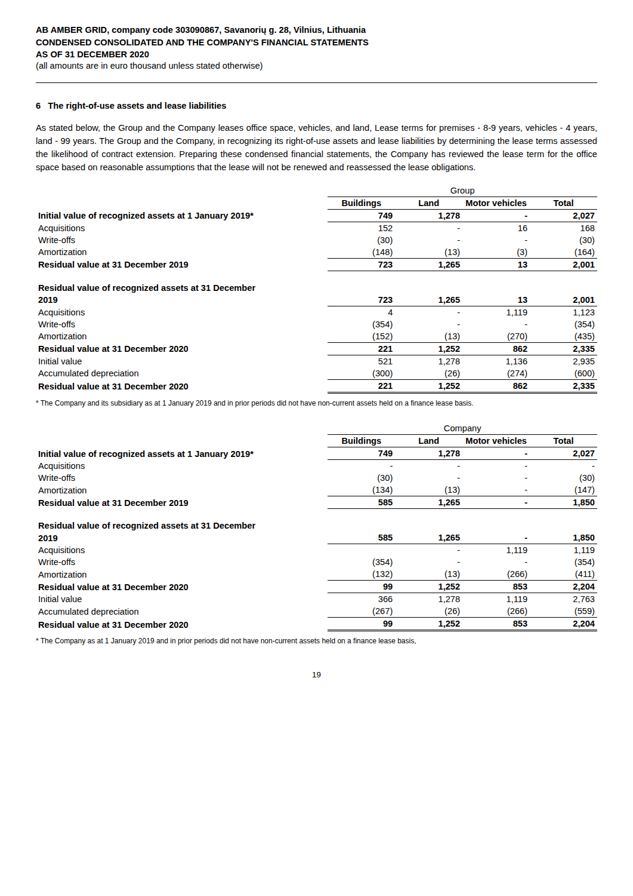AB AMBER GRID, company code 303090867, Savanorių g. 28, Vilnius, Lithuania
CONDENSED CONSOLIDATED AND THE COMPANY'S FINANCIAL STATEMENTS
AS OF 31 DECEMBER 2020
(all amounts are in euro thousand unless stated otherwise)
6 The right-of-use assets and lease liabilities
As stated below, the Group and the Company leases office space, vehicles, and land, Lease terms for premises - 8-9 years, vehicles - 4 years, land - 99 years. The Group and the Company, in recognizing its right-of-use assets and lease liabilities by determining the lease terms assessed the likelihood of contract extension. Preparing these condensed financial statements, the Company has reviewed the lease term for the office space based on reasonable assumptions that the lease will not be renewed and reassessed the lease obligations.
| | Group |
| | Buildings | Land | Motor vehicles | Total |
| Initial value of recognized assets at 1 January 2019* | 749 | 1,278 | - | 2,027 |
| Acquisitions | 152 | - | 16 | 168 |
| Write-offs | (30) | - | - | (30) |
| Amortization | (148) | (13) | (3) | (164) |
| Residual value at 31 December 2019 | 723 | 1,265 | 13 | 2,001 |
| Residual value of recognized assets at 31 December | | | | |
| 2019 | 723 | 1,265 | 13 | 2,001 |
| Acquisitions | 4 | - | 1,119 | 1,123 |
| Write-offs | (354) | - | - | (354) |
| Amortization | (152) | (13) | (270) | (435) |
| Residual value at 31 December 2020 | 221 | 1,252 | 862 | 2,335 |
| Initial value | 521 | 1,278 | 1,136 | 2,935 |
| Accumulated depreciation | (300) | (26) | (274) | (600) |
| Residual value at 31 December 2020 | 221 | 1,252 | 862 | 2,335 |
* The Company and its subsidiary as at 1 January 2019 and in prior periods did not have non-current assets held on a finance lease basis.
| | Company |
| | Buildings | Land | Motor vehicles | Total |
| Initial value of recognized assets at 1 January 2019* | 749 | 1,278 | - | 2,027 |
| Acquisitions | - | - | - | - |
| Write-offs | (30) | - | - | (30) |
| Amortization | (134) | (13) | - | (147) |
| Residual value at 31 December 2019 | 585 | 1,265 | - | 1,850 |
| Residual value of recognized assets at 31 December | | | | |
| 2019 | 585 | 1,265 | - | 1,850 |
| Acquisitions | | - | 1,119 | 1,119 |
| Write-offs | (354) | - | - | (354) |
| Amortization | (132) | (13) | (266) | (411) |
| Residual value at 31 December 2020 | 99 | 1,252 | 853 | 2,204 |
| Initial value | 366 | 1,278 | 1,119 | 2,763 |
| Accumulated depreciation | (267) | (26) | (266) | (559) |
| Residual value at 31 December 2020 | 99 | 1,252 | 853 | 2,204 |
* The Company as at 1 January 2019 and in prior periods did not have non-current assets held on a finance lease basis,
19